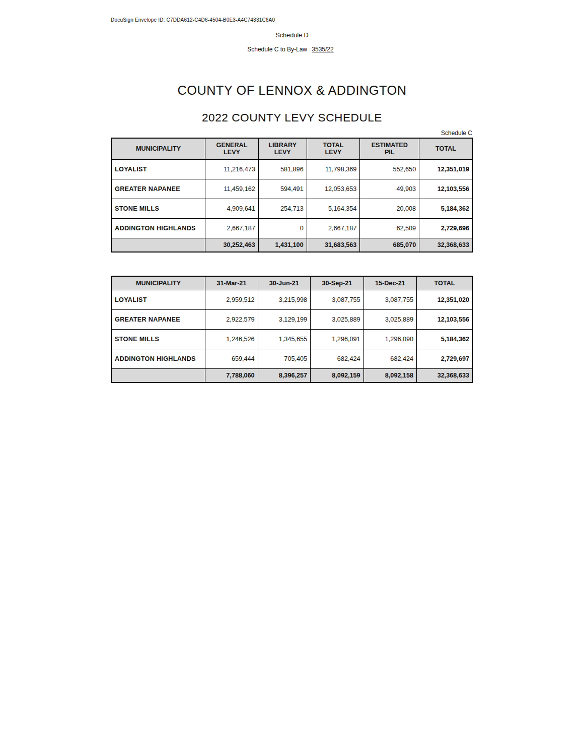DocuSign Envelope ID: C7DDA612-C4D6-4504-B0E3-A4C74331C6A0
Schedule D
Schedule C to By-Law 3535/22
COUNTY OF LENNOX & ADDINGTON
2022 COUNTY LEVY SCHEDULE
Schedule C
| MUNICIPALITY | GENERAL LEVY | LIBRARY LEVY | TOTAL LEVY | ESTIMATED PIL | TOTAL |
| --- | --- | --- | --- | --- | --- |
| LOYALIST | 11,216,473 | 581,896 | 11,798,369 | 552,650 | 12,351,019 |
| GREATER NAPANEE | 11,459,162 | 594,491 | 12,053,653 | 49,903 | 12,103,556 |
| STONE MILLS | 4,909,641 | 254,713 | 5,164,354 | 20,008 | 5,184,362 |
| ADDINGTON HIGHLANDS | 2,667,187 | 0 | 2,667,187 | 62,509 | 2,729,696 |
| | 30,252,463 | 1,431,100 | 31,683,563 | 685,070 | 32,368,633 |
| MUNICIPALITY | 31-Mar-21 | 30-Jun-21 | 30-Sep-21 | 15-Dec-21 | TOTAL |
| --- | --- | --- | --- | --- | --- |
| LOYALIST | 2,959,512 | 3,215,998 | 3,087,755 | 3,087,755 | 12,351,020 |
| GREATER NAPANEE | 2,922,579 | 3,129,199 | 3,025,889 | 3,025,889 | 12,103,556 |
| STONE MILLS | 1,246,526 | 1,345,655 | 1,296,091 | 1,296,090 | 5,184,362 |
| ADDINGTON HIGHLANDS | 659,444 | 705,405 | 682,424 | 682,424 | 2,729,697 |
| | 7,788,060 | 8,396,257 | 8,092,159 | 8,092,158 | 32,368,633 |